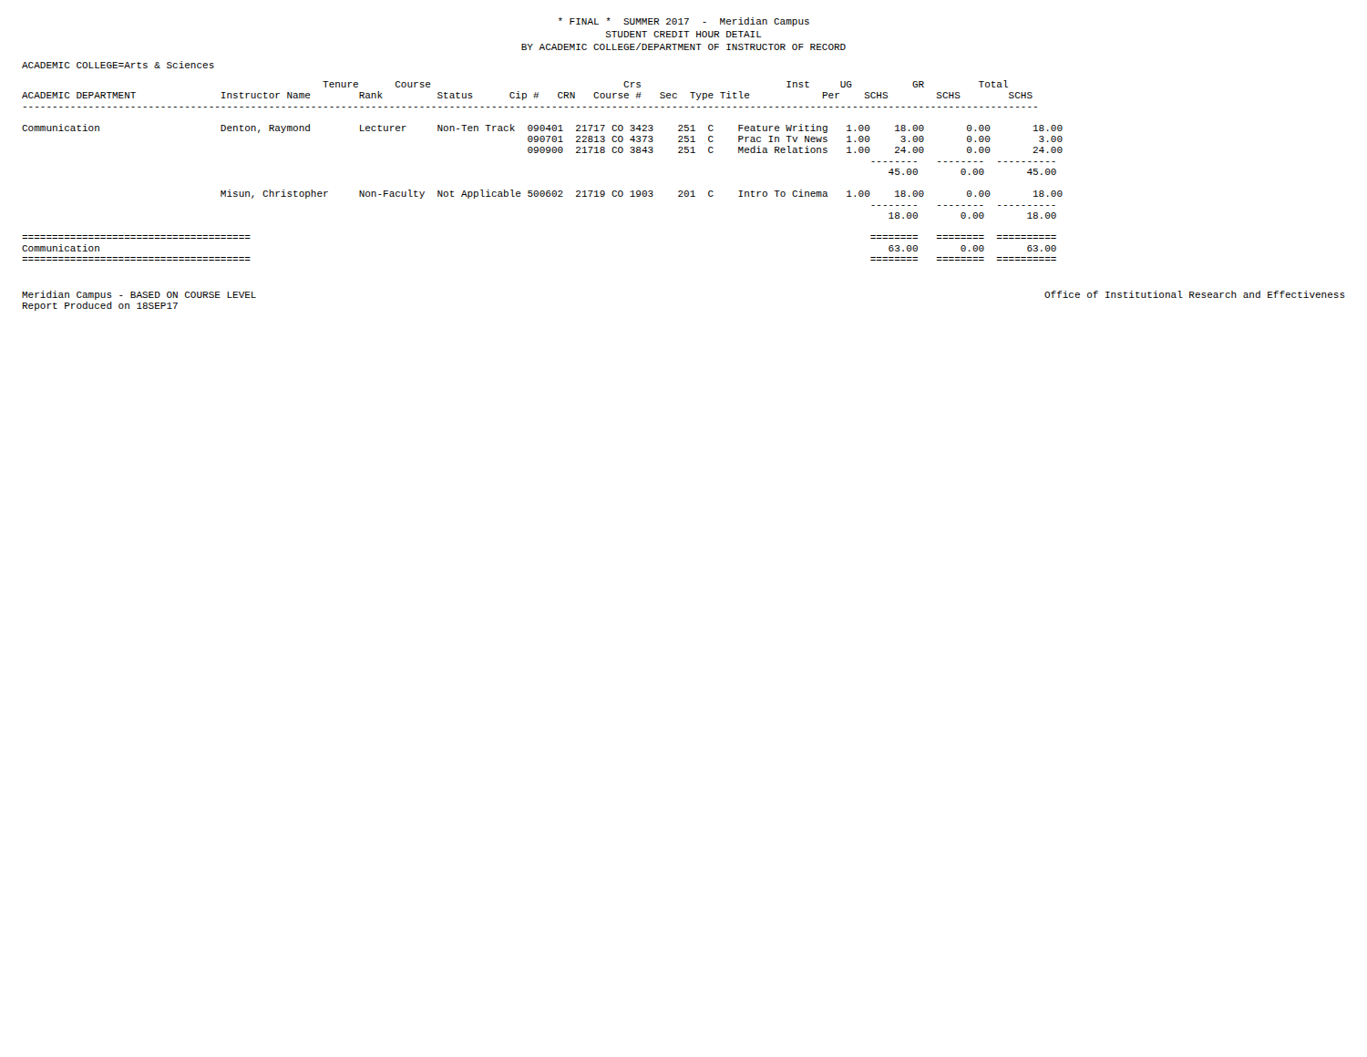* FINAL * SUMMER 2017 - Meridian Campus
STUDENT CREDIT HOUR DETAIL
BY ACADEMIC COLLEGE/DEPARTMENT OF INSTRUCTOR OF RECORD
ACADEMIC COLLEGE=Arts & Sciences
                                                  Tenure      Course                                Crs                        Inst     UG          GR         Total
ACADEMIC DEPARTMENT              Instructor Name        Rank         Status      Cip #   CRN   Course #   Sec  Type Title            Per    SCHS        SCHS        SCHS
-------------------------------------------------------------------------------------------------------------------------------------------------------------------------

Communication                    Denton, Raymond        Lecturer     Non-Ten Track  090401  21717 CO 3423    251  C    Feature Writing   1.00    18.00       0.00       18.00
                                                                                    090701  22813 CO 4373    251  C    Prac In Tv News   1.00     3.00       0.00        3.00
                                                                                    090900  21718 CO 3843    251  C    Media Relations   1.00    24.00       0.00       24.00
                                                                                                                                             --------   --------  ----------
                                                                                                                                                45.00       0.00       45.00

                                 Misun, Christopher     Non-Faculty  Not Applicable 500602  21719 CO 1903    201  C    Intro To Cinema   1.00    18.00       0.00       18.00
                                                                                                                                             --------   --------  ----------
                                                                                                                                                18.00       0.00       18.00

======================================                                                                                                       ========   ========  ==========
Communication                                                                                                                                   63.00       0.00       63.00
======================================                                                                                                       ========   ========  ==========
Meridian Campus - BASED ON COURSE LEVEL
Report Produced on 18SEP17
Office of Institutional Research and Effectiveness